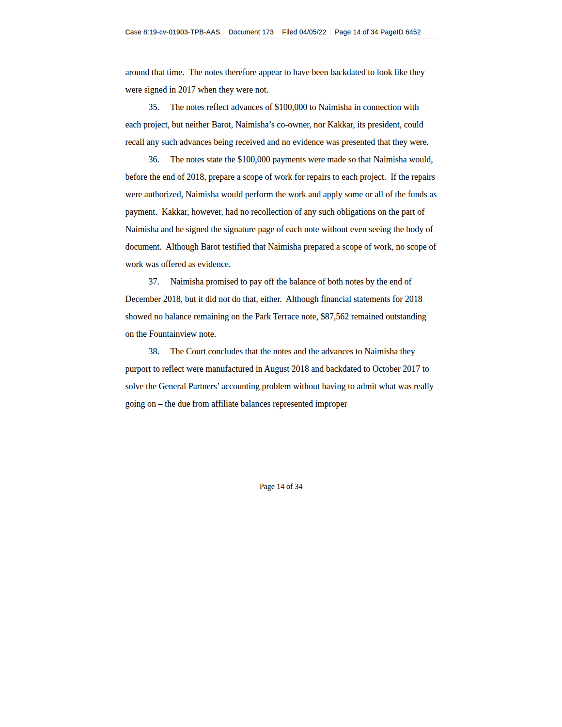Case 8:19-cv-01903-TPB-AAS Document 173 Filed 04/05/22 Page 14 of 34 PageID 6452
around that time. The notes therefore appear to have been backdated to look like they were signed in 2017 when they were not.
35. The notes reflect advances of $100,000 to Naimisha in connection with each project, but neither Barot, Naimisha’s co-owner, nor Kakkar, its president, could recall any such advances being received and no evidence was presented that they were.
36. The notes state the $100,000 payments were made so that Naimisha would, before the end of 2018, prepare a scope of work for repairs to each project. If the repairs were authorized, Naimisha would perform the work and apply some or all of the funds as payment. Kakkar, however, had no recollection of any such obligations on the part of Naimisha and he signed the signature page of each note without even seeing the body of document. Although Barot testified that Naimisha prepared a scope of work, no scope of work was offered as evidence.
37. Naimisha promised to pay off the balance of both notes by the end of December 2018, but it did not do that, either. Although financial statements for 2018 showed no balance remaining on the Park Terrace note, $87,562 remained outstanding on the Fountainview note.
38. The Court concludes that the notes and the advances to Naimisha they purport to reflect were manufactured in August 2018 and backdated to October 2017 to solve the General Partners’ accounting problem without having to admit what was really going on – the due from affiliate balances represented improper
Page 14 of 34